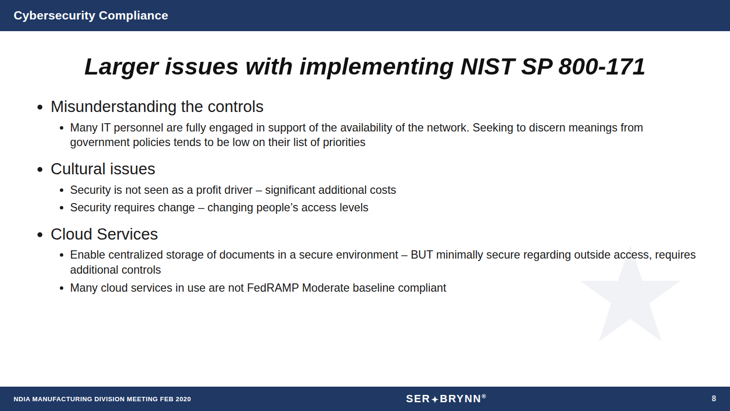Cybersecurity Compliance
Larger issues with implementing NIST SP 800-171
Misunderstanding the controls
Many IT personnel are fully engaged in support of the availability of the network. Seeking to discern meanings from government policies tends to be low on their list of priorities
Cultural issues
Security is not seen as a profit driver – significant additional costs
Security requires change – changing people’s access levels
Cloud Services
Enable centralized storage of documents in a secure environment – BUT minimally secure regarding outside access, requires additional controls
Many cloud services in use are not FedRAMP Moderate baseline compliant
NDIA MANUFACTURING DIVISION MEETING FEB 2020
SER✦BRYNN®
8